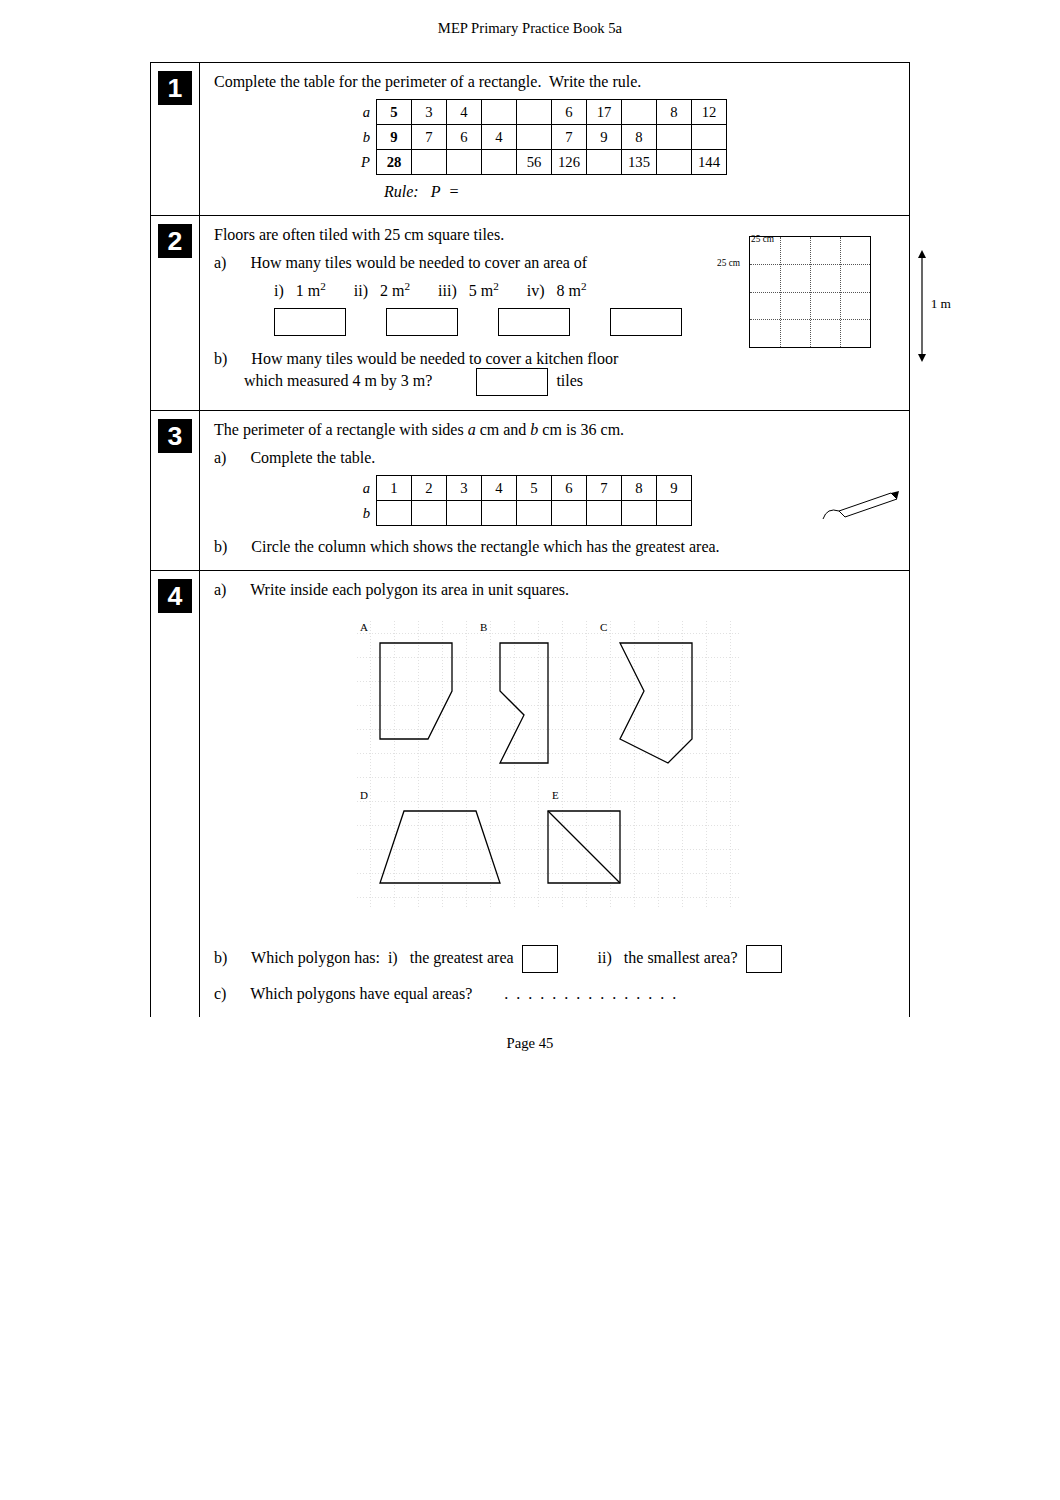MEP Primary Practice Book 5a
1
Complete the table for the perimeter of a rectangle. Write the rule.
| a | 5 | 3 | 4 | | | 6 | 17 | | 8 | 12 |
| b | 9 | 7 | 6 | 4 | | 7 | 9 | 8 | | |
| P | 28 | | | | 56 | 126 | | 135 | | 144 |
Rule: P =
2
25 cm 25 cm
1 m
Floors are often tiled with 25 cm square tiles.
a) How many tiles would be needed to cover an area of
i) 1 m2 ii) 2 m2 iii) 5 m2 iv) 8 m2
b) How many tiles would be needed to cover a kitchen floor
which measured 4 m by 3 m? tiles
3
The perimeter of a rectangle with sides a cm and b cm is 36 cm.
a) Complete the table.
| a | 1 | 2 | 3 | 4 | 5 | 6 | 7 | 8 | 9 |
| b | | | | | | | | | |
b) Circle the column which shows the rectangle which has the greatest area.
4
a) Write inside each polygon its area in unit squares. A B C D E
b) Which polygon has: i) the greatest area ii) the smallest area?
c) Which polygons have equal areas? . . . . . . . . . . . . . . .
Page 45